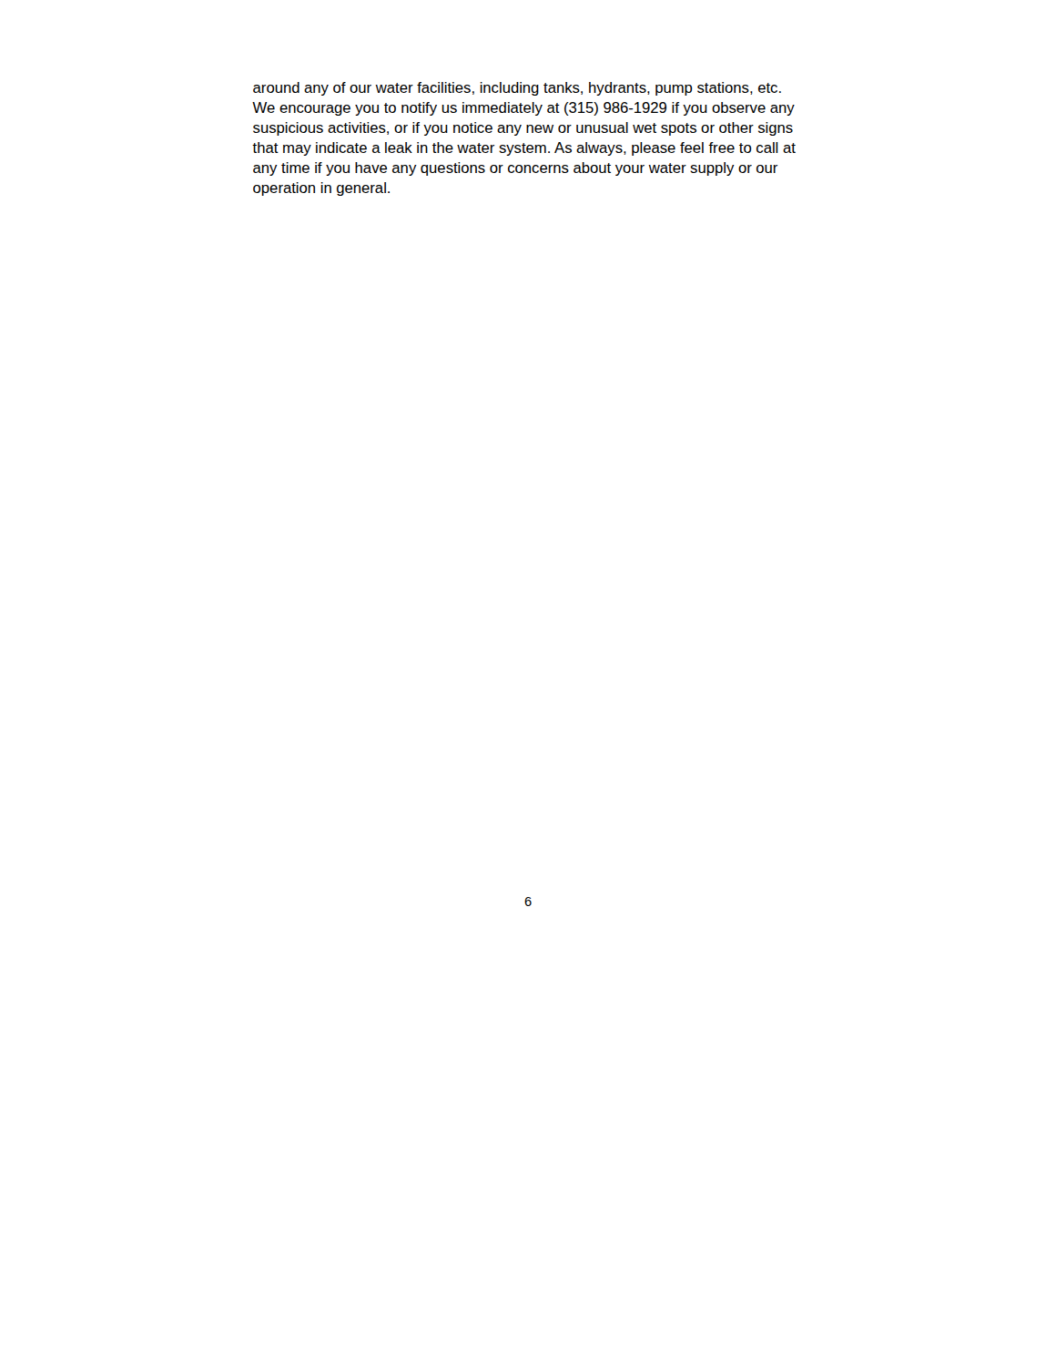around any of our water facilities, including tanks, hydrants, pump stations, etc. We encourage you to notify us immediately at (315) 986-1929 if you observe any suspicious activities, or if you notice any new or unusual wet spots or other signs that may indicate a leak in the water system. As always, please feel free to call at any time if you have any questions or concerns about your water supply or our operation in general.
6